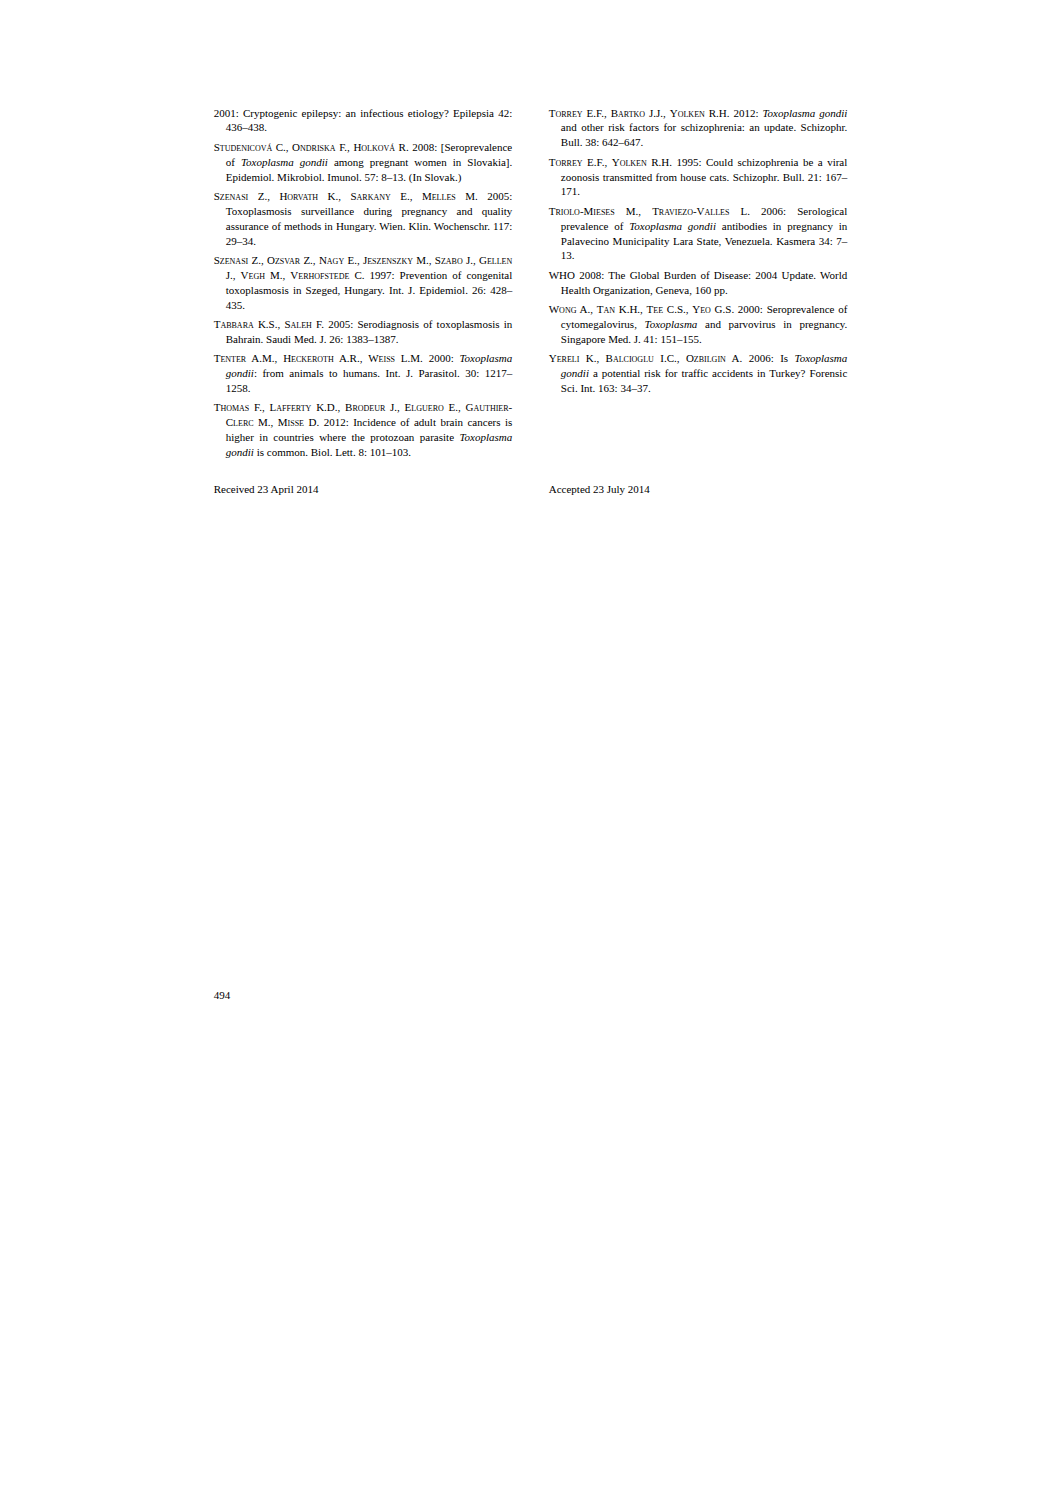2001: Cryptogenic epilepsy: an infectious etiology? Epilepsia 42: 436–438.
Studenicová C., Ondriska F., Holková R. 2008: [Seroprevalence of Toxoplasma gondii among pregnant women in Slovakia]. Epidemiol. Mikrobiol. Imunol. 57: 8–13. (In Slovak.)
Szenasi Z., Horvath K., Sarkany E., Melles M. 2005: Toxoplasmosis surveillance during pregnancy and quality assurance of methods in Hungary. Wien. Klin. Wochenschr. 117: 29–34.
Szenasi Z., Ozsvar Z., Nagy E., Jeszenszky M., Szabo J., Gellen J., Vegh M., Verhofstede C. 1997: Prevention of congenital toxoplasmosis in Szeged, Hungary. Int. J. Epidemiol. 26: 428–435.
Tabbara K.S., Saleh F. 2005: Serodiagnosis of toxoplasmosis in Bahrain. Saudi Med. J. 26: 1383–1387.
Tenter A.M., Heckeroth A.R., Weiss L.M. 2000: Toxoplasma gondii: from animals to humans. Int. J. Parasitol. 30: 1217–1258.
Thomas F., Lafferty K.D., Brodeur J., Elguero E., Gauthier-Clerc M., Misse D. 2012: Incidence of adult brain cancers is higher in countries where the protozoan parasite Toxoplasma gondii is common. Biol. Lett. 8: 101–103.
Torrey E.F., Bartko J.J., Yolken R.H. 2012: Toxoplasma gondii and other risk factors for schizophrenia: an update. Schizophr. Bull. 38: 642–647.
Torrey E.F., Yolken R.H. 1995: Could schizophrenia be a viral zoonosis transmitted from house cats. Schizophr. Bull. 21: 167–171.
Triolo-Mieses M., Traviezo-Valles L. 2006: Serological prevalence of Toxoplasma gondii antibodies in pregnancy in Palavecino Municipality Lara State, Venezuela. Kasmera 34: 7–13.
WHO 2008: The Global Burden of Disease: 2004 Update. World Health Organization, Geneva, 160 pp.
Wong A., Tan K.H., Tee C.S., Yeo G.S. 2000: Seroprevalence of cytomegalovirus, Toxoplasma and parvovirus in pregnancy. Singapore Med. J. 41: 151–155.
Yereli K., Balcioglu I.C., Ozbilgin A. 2006: Is Toxoplasma gondii a potential risk for traffic accidents in Turkey? Forensic Sci. Int. 163: 34–37.
Received 23 April 2014
Accepted 23 July 2014
494